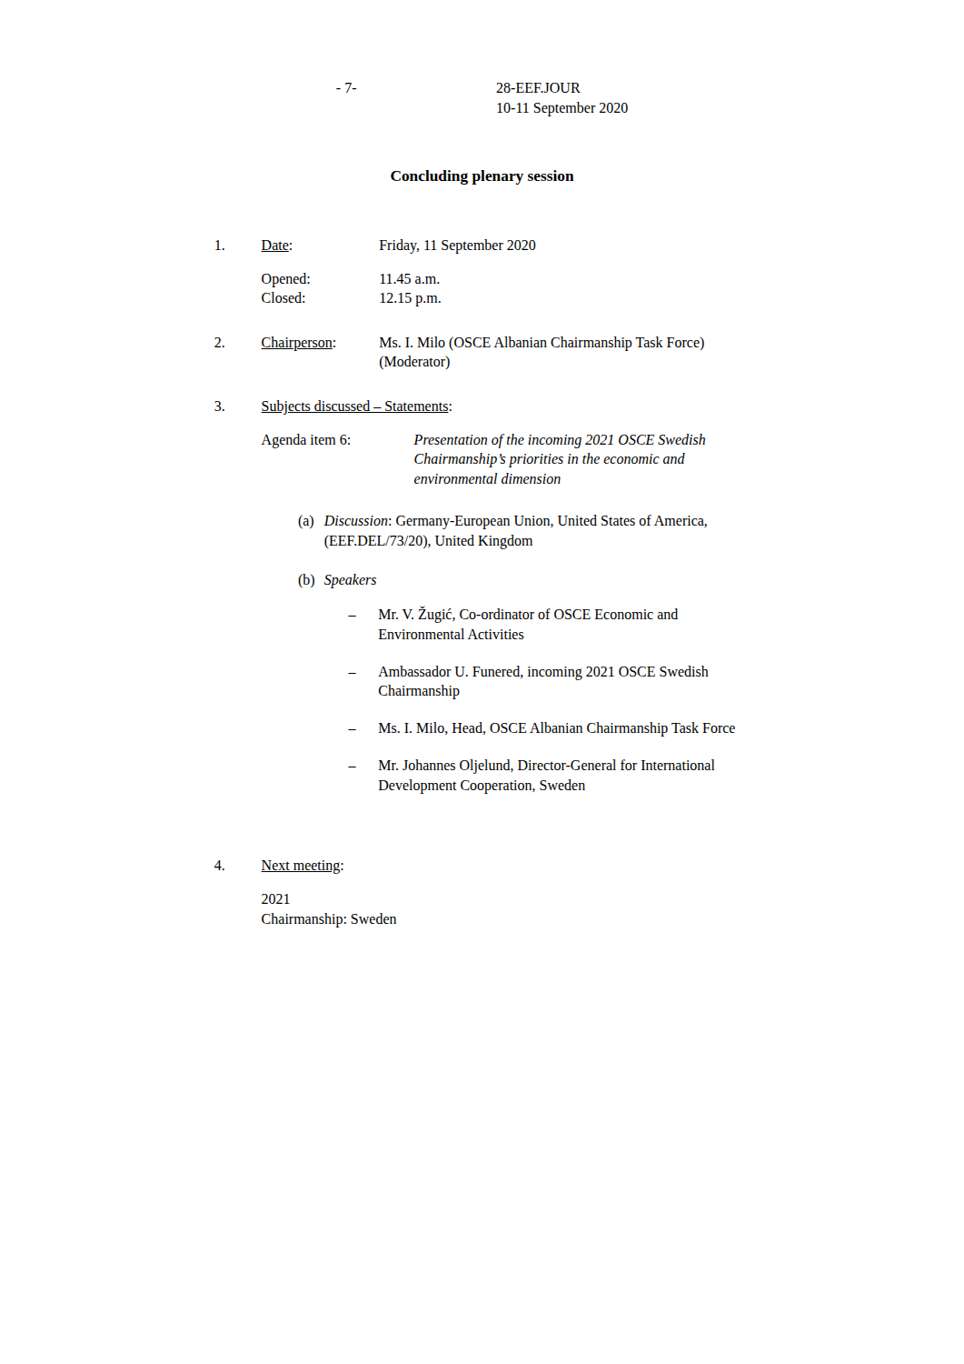- 7-
28-EEF.JOUR
10-11 September 2020
Concluding plenary session
1.
Date:
Friday, 11 September 2020
Opened:
11.45 a.m.
Closed:
12.15 p.m.
2.
Chairperson:
Ms. I. Milo (OSCE Albanian Chairmanship Task Force) (Moderator)
3.
Subjects discussed – Statements:
Agenda item 6:
Presentation of the incoming 2021 OSCE Swedish Chairmanship’s priorities in the economic and environmental dimension
(a)
Discussion: Germany-European Union, United States of America, (EEF.DEL/73/20), United Kingdom
(b)
Speakers
– Mr. V. Žugić, Co-ordinator of OSCE Economic and Environmental Activities
– Ambassador U. Funered, incoming 2021 OSCE Swedish Chairmanship
– Ms. I. Milo, Head, OSCE Albanian Chairmanship Task Force
– Mr. Johannes Oljelund, Director-General for International Development Cooperation, Sweden
4.
Next meeting:
2021
Chairmanship: Sweden